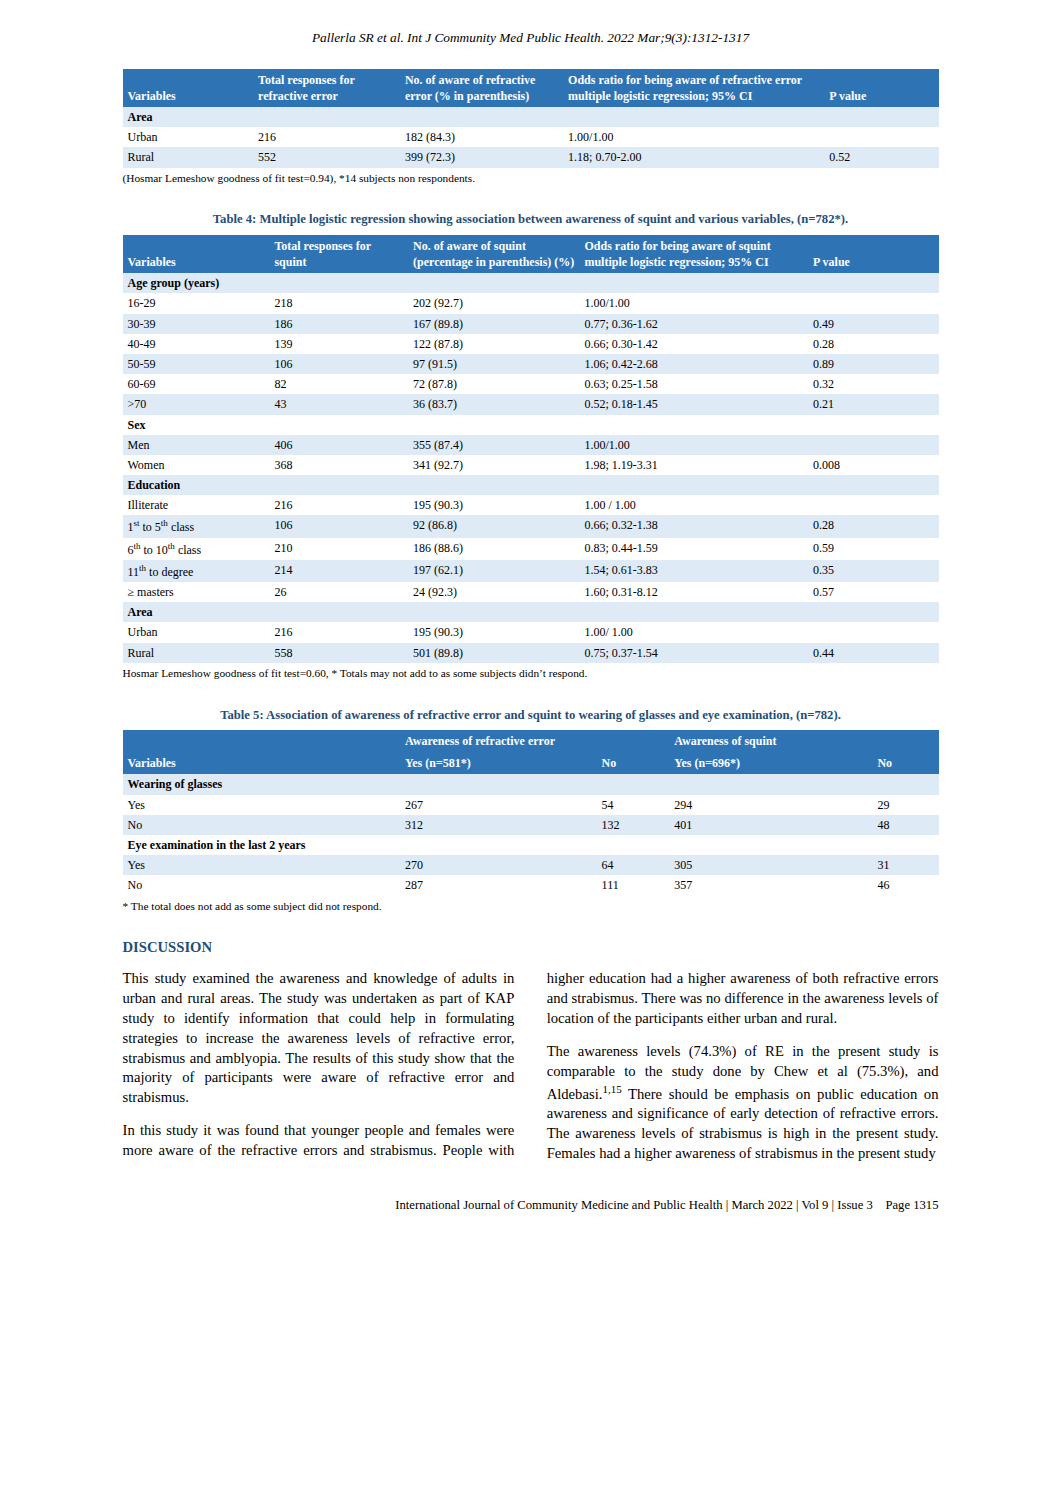Pallerla SR et al. Int J Community Med Public Health. 2022 Mar;9(3):1312-1317
| Variables | Total responses for refractive error | No. of aware of refractive error (% in parenthesis) | Odds ratio for being aware of refractive error multiple logistic regression; 95% CI | P value |
| --- | --- | --- | --- | --- |
| Area |
| Urban | 216 | 182 (84.3) | 1.00/1.00 | |
| Rural | 552 | 399 (72.3) | 1.18; 0.70-2.00 | 0.52 |
(Hosmar Lemeshow goodness of fit test=0.94), *14 subjects non respondents.
Table 4: Multiple logistic regression showing association between awareness of squint and various variables, (n=782*).
| Variables | Total responses for squint | No. of aware of squint (percentage in parenthesis) (%) | Odds ratio for being aware of squint multiple logistic regression; 95% CI | P value |
| --- | --- | --- | --- | --- |
| Age group (years) |
| 16-29 | 218 | 202 (92.7) | 1.00/1.00 | |
| 30-39 | 186 | 167 (89.8) | 0.77; 0.36-1.62 | 0.49 |
| 40-49 | 139 | 122 (87.8) | 0.66; 0.30-1.42 | 0.28 |
| 50-59 | 106 | 97 (91.5) | 1.06; 0.42-2.68 | 0.89 |
| 60-69 | 82 | 72 (87.8) | 0.63; 0.25-1.58 | 0.32 |
| >70 | 43 | 36 (83.7) | 0.52; 0.18-1.45 | 0.21 |
| Sex |
| Men | 406 | 355 (87.4) | 1.00/1.00 | |
| Women | 368 | 341 (92.7) | 1.98; 1.19-3.31 | 0.008 |
| Education |
| Illiterate | 216 | 195 (90.3) | 1.00 / 1.00 | |
| 1 st to 5 th class | 106 | 92 (86.8) | 0.66; 0.32-1.38 | 0.28 |
| 6 th to 10 th class | 210 | 186 (88.6) | 0.83; 0.44-1.59 | 0.59 |
| 11 th to degree | 214 | 197 (62.1) | 1.54; 0.61-3.83 | 0.35 |
| ≥ masters | 26 | 24 (92.3) | 1.60; 0.31-8.12 | 0.57 |
| Area |
| Urban | 216 | 195 (90.3) | 1.00/ 1.00 | |
| Rural | 558 | 501 (89.8) | 0.75; 0.37-1.54 | 0.44 |
Hosmar Lemeshow goodness of fit test=0.60, * Totals may not add to as some subjects didn’t respond.
Table 5: Association of awareness of refractive error and squint to wearing of glasses and eye examination, (n=782).
| Variables | Awareness of refractive error | Awareness of squint |
| --- | --- | --- |
| Yes (n=581*) | No | Yes (n=696*) | No |
| Wearing of glasses |
| Yes | 267 | 54 | 294 | 29 |
| No | 312 | 132 | 401 | 48 |
| Eye examination in the last 2 years |
| Yes | 270 | 64 | 305 | 31 |
| No | 287 | 111 | 357 | 46 |
* The total does not add as some subject did not respond.
DISCUSSION
This study examined the awareness and knowledge of adults in urban and rural areas. The study was undertaken as part of KAP study to identify information that could help in formulating strategies to increase the awareness levels of refractive error, strabismus and amblyopia. The results of this study show that the majority of participants were aware of refractive error and strabismus.
In this study it was found that younger people and females were more aware of the refractive errors and strabismus. People with higher education had a higher awareness of both refractive errors and strabismus. There was no difference in the awareness levels of location of the participants either urban and rural.
The awareness levels (74.3%) of RE in the present study is comparable to the study done by Chew et al (75.3%), and Aldebasi.1,15 There should be emphasis on public education on awareness and significance of early detection of refractive errors. The awareness levels of strabismus is high in the present study. Females had a higher awareness of strabismus in the present study
International Journal of Community Medicine and Public Health | March 2022 | Vol 9 | Issue 3 Page 1315